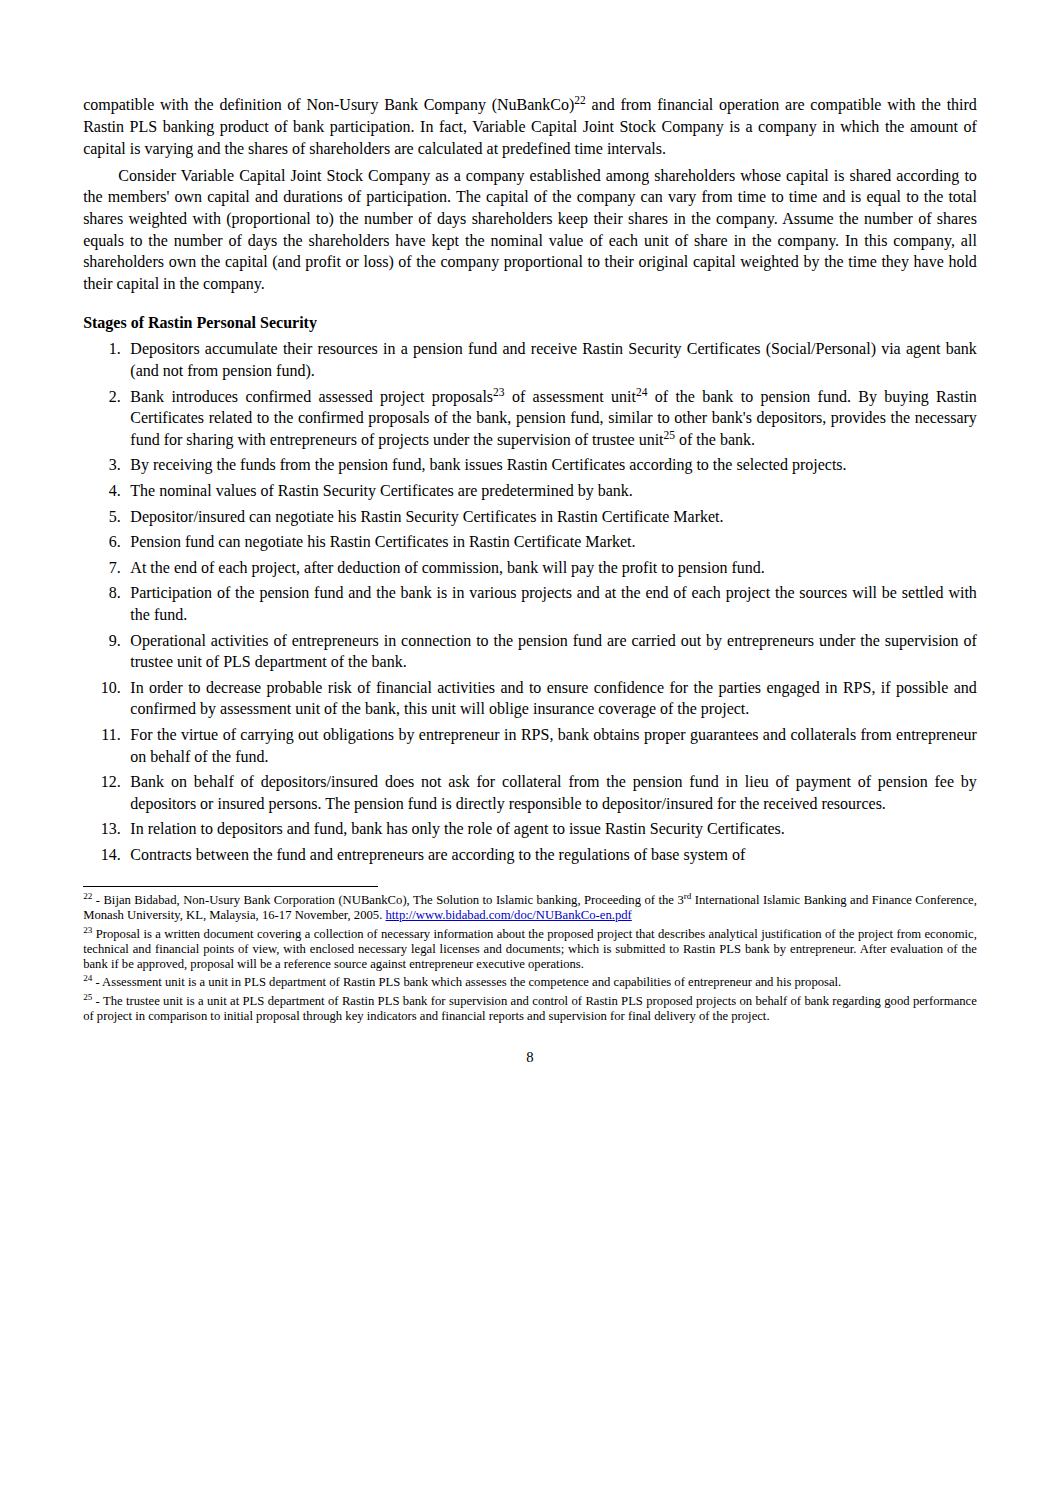compatible with the definition of Non-Usury Bank Company (NuBankCo)22 and from financial operation are compatible with the third Rastin PLS banking product of bank participation. In fact, Variable Capital Joint Stock Company is a company in which the amount of capital is varying and the shares of shareholders are calculated at predefined time intervals.
Consider Variable Capital Joint Stock Company as a company established among shareholders whose capital is shared according to the members' own capital and durations of participation. The capital of the company can vary from time to time and is equal to the total shares weighted with (proportional to) the number of days shareholders keep their shares in the company. Assume the number of shares equals to the number of days the shareholders have kept the nominal value of each unit of share in the company. In this company, all shareholders own the capital (and profit or loss) of the company proportional to their original capital weighted by the time they have hold their capital in the company.
Stages of Rastin Personal Security
Depositors accumulate their resources in a pension fund and receive Rastin Security Certificates (Social/Personal) via agent bank (and not from pension fund).
Bank introduces confirmed assessed project proposals23 of assessment unit24 of the bank to pension fund. By buying Rastin Certificates related to the confirmed proposals of the bank, pension fund, similar to other bank's depositors, provides the necessary fund for sharing with entrepreneurs of projects under the supervision of trustee unit25 of the bank.
By receiving the funds from the pension fund, bank issues Rastin Certificates according to the selected projects.
The nominal values of Rastin Security Certificates are predetermined by bank.
Depositor/insured can negotiate his Rastin Security Certificates in Rastin Certificate Market.
Pension fund can negotiate his Rastin Certificates in Rastin Certificate Market.
At the end of each project, after deduction of commission, bank will pay the profit to pension fund.
Participation of the pension fund and the bank is in various projects and at the end of each project the sources will be settled with the fund.
Operational activities of entrepreneurs in connection to the pension fund are carried out by entrepreneurs under the supervision of trustee unit of PLS department of the bank.
In order to decrease probable risk of financial activities and to ensure confidence for the parties engaged in RPS, if possible and confirmed by assessment unit of the bank, this unit will oblige insurance coverage of the project.
For the virtue of carrying out obligations by entrepreneur in RPS, bank obtains proper guarantees and collaterals from entrepreneur on behalf of the fund.
Bank on behalf of depositors/insured does not ask for collateral from the pension fund in lieu of payment of pension fee by depositors or insured persons. The pension fund is directly responsible to depositor/insured for the received resources.
In relation to depositors and fund, bank has only the role of agent to issue Rastin Security Certificates.
Contracts between the fund and entrepreneurs are according to the regulations of base system of
22 - Bijan Bidabad, Non-Usury Bank Corporation (NUBankCo), The Solution to Islamic banking, Proceeding of the 3rd International Islamic Banking and Finance Conference, Monash University, KL, Malaysia, 16-17 November, 2005. http://www.bidabad.com/doc/NUBankCo-en.pdf
23 Proposal is a written document covering a collection of necessary information about the proposed project that describes analytical justification of the project from economic, technical and financial points of view, with enclosed necessary legal licenses and documents; which is submitted to Rastin PLS bank by entrepreneur. After evaluation of the bank if be approved, proposal will be a reference source against entrepreneur executive operations.
24 - Assessment unit is a unit in PLS department of Rastin PLS bank which assesses the competence and capabilities of entrepreneur and his proposal.
25 - The trustee unit is a unit at PLS department of Rastin PLS bank for supervision and control of Rastin PLS proposed projects on behalf of bank regarding good performance of project in comparison to initial proposal through key indicators and financial reports and supervision for final delivery of the project.
8